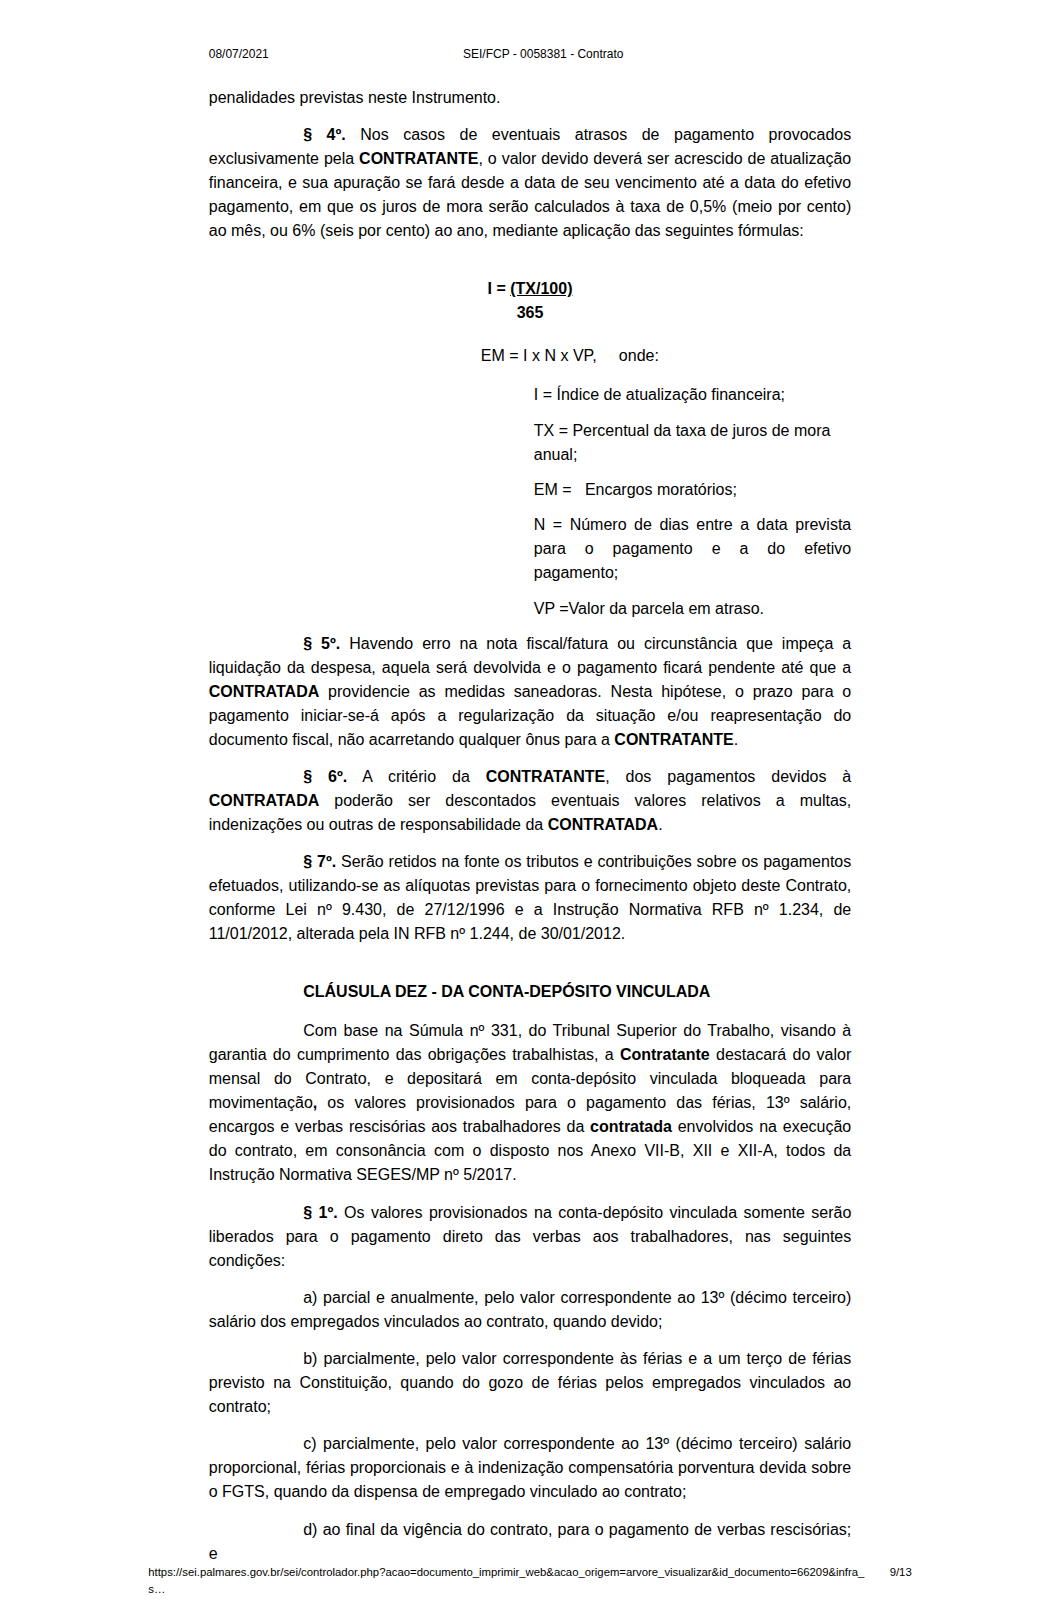08/07/2021
SEI/FCP - 0058381 - Contrato
penalidades previstas neste Instrumento.
§ 4º. Nos casos de eventuais atrasos de pagamento provocados exclusivamente pela CONTRATANTE, o valor devido deverá ser acrescido de atualização financeira, e sua apuração se fará desde a data de seu vencimento até a data do efetivo pagamento, em que os juros de mora serão calculados à taxa de 0,5% (meio por cento) ao mês, ou 6% (seis por cento) ao ano, mediante aplicação das seguintes fórmulas:
I = (TX/100)
365
EM = I x N x VP, onde:
I = Índice de atualização financeira;
TX = Percentual da taxa de juros de mora anual;
EM = Encargos moratórios;
N = Número de dias entre a data prevista para o pagamento e a do efetivo pagamento;
VP =Valor da parcela em atraso.
§ 5º. Havendo erro na nota fiscal/fatura ou circunstância que impeça a liquidação da despesa, aquela será devolvida e o pagamento ficará pendente até que a CONTRATADA providencie as medidas saneadoras. Nesta hipótese, o prazo para o pagamento iniciar-se-á após a regularização da situação e/ou reapresentação do documento fiscal, não acarretando qualquer ônus para a CONTRATANTE.
§ 6º. A critério da CONTRATANTE, dos pagamentos devidos à CONTRATADA poderão ser descontados eventuais valores relativos a multas, indenizações ou outras de responsabilidade da CONTRATADA.
§ 7º. Serão retidos na fonte os tributos e contribuições sobre os pagamentos efetuados, utilizando-se as alíquotas previstas para o fornecimento objeto deste Contrato, conforme Lei nº 9.430, de 27/12/1996 e a Instrução Normativa RFB nº 1.234, de 11/01/2012, alterada pela IN RFB nº 1.244, de 30/01/2012.
CLÁUSULA DEZ - DA CONTA-DEPÓSITO VINCULADA
Com base na Súmula nº 331, do Tribunal Superior do Trabalho, visando à garantia do cumprimento das obrigações trabalhistas, a Contratante destacará do valor mensal do Contrato, e depositará em conta-depósito vinculada bloqueada para movimentação, os valores provisionados para o pagamento das férias, 13º salário, encargos e verbas rescisórias aos trabalhadores da contratada envolvidos na execução do contrato, em consonância com o disposto nos Anexo VII-B, XII e XII-A, todos da Instrução Normativa SEGES/MP nº 5/2017.
§ 1º. Os valores provisionados na conta-depósito vinculada somente serão liberados para o pagamento direto das verbas aos trabalhadores, nas seguintes condições:
a) parcial e anualmente, pelo valor correspondente ao 13º (décimo terceiro) salário dos empregados vinculados ao contrato, quando devido;
b) parcialmente, pelo valor correspondente às férias e a um terço de férias previsto na Constituição, quando do gozo de férias pelos empregados vinculados ao contrato;
c) parcialmente, pelo valor correspondente ao 13º (décimo terceiro) salário proporcional, férias proporcionais e à indenização compensatória porventura devida sobre o FGTS, quando da dispensa de empregado vinculado ao contrato;
d) ao final da vigência do contrato, para o pagamento de verbas rescisórias; e
https://sei.palmares.gov.br/sei/controlador.php?acao=documento_imprimir_web&acao_origem=arvore_visualizar&id_documento=66209&infra_s… 9/13